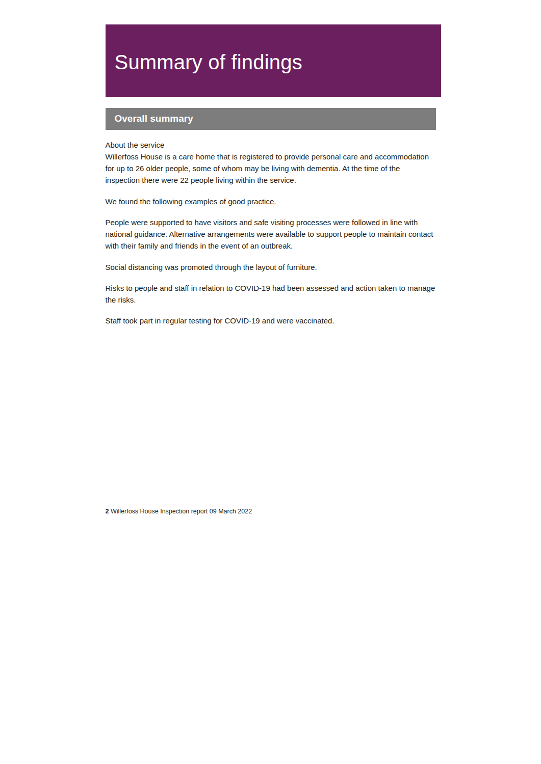Summary of findings
Overall summary
About the service
Willerfoss House is a care home that is registered to provide personal care and accommodation for up to 26 older people, some of whom may be living with dementia. At the time of the inspection there were 22 people living within the service.
We found the following examples of good practice.
People were supported to have visitors and safe visiting processes were followed in line with national guidance. Alternative arrangements were available to support people to maintain contact with their family and friends in the event of an outbreak.
Social distancing was promoted through the layout of furniture.
Risks to people and staff in relation to COVID-19 had been assessed and action taken to manage the risks.
Staff took part in regular testing for COVID-19 and were vaccinated.
2 Willerfoss House Inspection report 09 March 2022